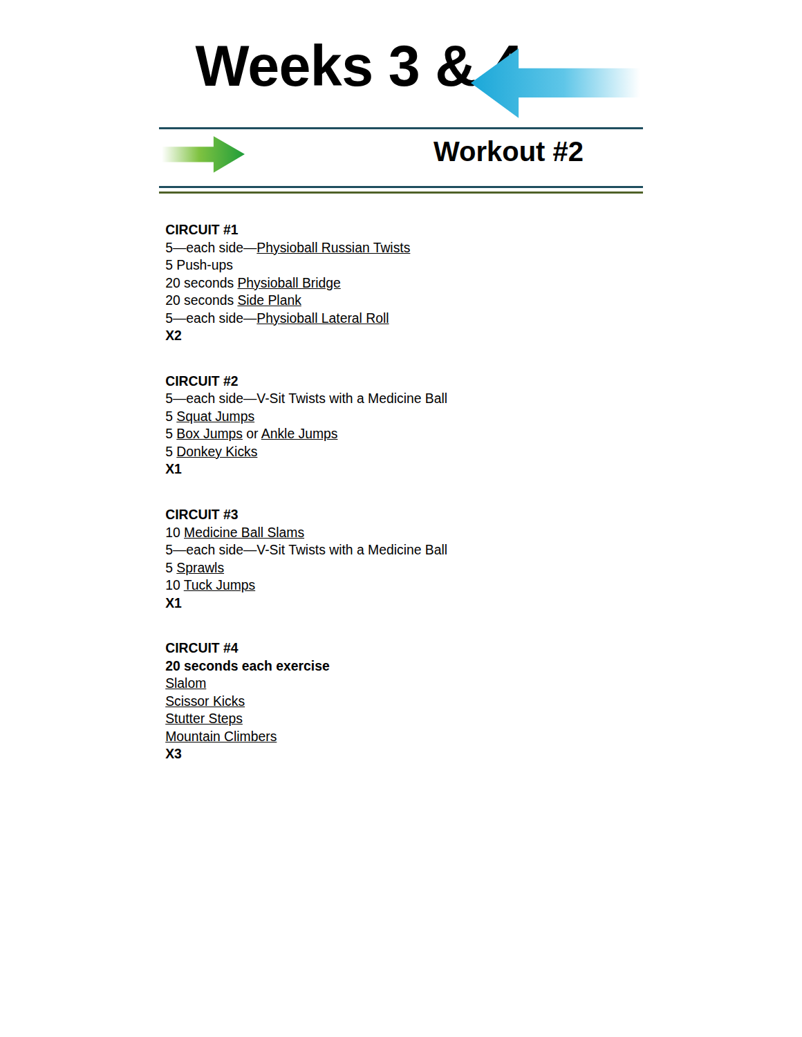Weeks 3 & 4
Workout #2
CIRCUIT #1
5—each side—Physioball Russian Twists
5 Push-ups
20 seconds Physioball Bridge
20 seconds Side Plank
5—each side—Physioball Lateral Roll
X2
CIRCUIT #2
5—each side—V-Sit Twists with a Medicine Ball
5 Squat Jumps
5 Box Jumps or Ankle Jumps
5 Donkey Kicks
X1
CIRCUIT #3
10 Medicine Ball Slams
5—each side—V-Sit Twists with a Medicine Ball
5 Sprawls
10 Tuck Jumps
X1
CIRCUIT #4
20 seconds each exercise
Slalom
Scissor Kicks
Stutter Steps
Mountain Climbers
X3